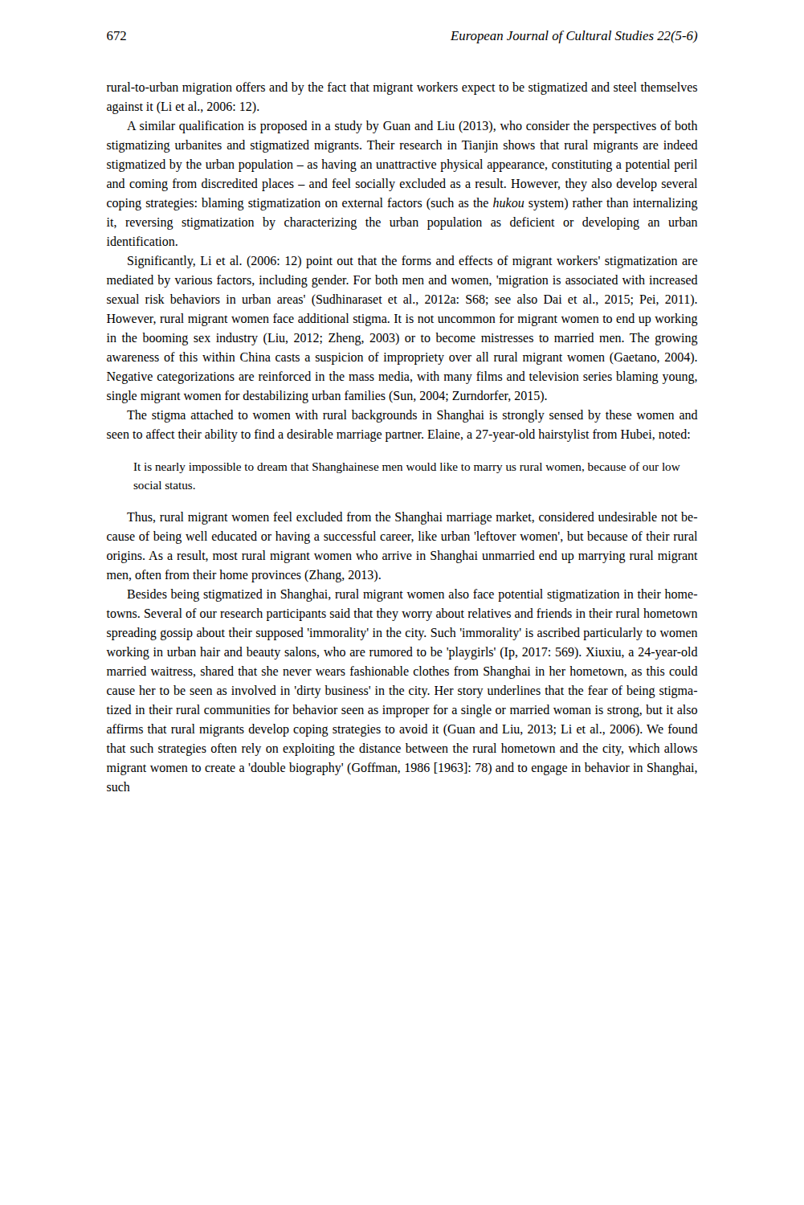672 European Journal of Cultural Studies 22(5-6)
rural-to-urban migration offers and by the fact that migrant workers expect to be stigmatized and steel themselves against it (Li et al., 2006: 12).
A similar qualification is proposed in a study by Guan and Liu (2013), who consider the perspectives of both stigmatizing urbanites and stigmatized migrants. Their research in Tianjin shows that rural migrants are indeed stigmatized by the urban population – as having an unattractive physical appearance, constituting a potential peril and coming from discredited places – and feel socially excluded as a result. However, they also develop several coping strategies: blaming stigmatization on external factors (such as the hukou system) rather than internalizing it, reversing stigmatization by characterizing the urban population as deficient or developing an urban identification.
Significantly, Li et al. (2006: 12) point out that the forms and effects of migrant workers' stigmatization are mediated by various factors, including gender. For both men and women, 'migration is associated with increased sexual risk behaviors in urban areas' (Sudhinaraset et al., 2012a: S68; see also Dai et al., 2015; Pei, 2011). However, rural migrant women face additional stigma. It is not uncommon for migrant women to end up working in the booming sex industry (Liu, 2012; Zheng, 2003) or to become mistresses to married men. The growing awareness of this within China casts a suspicion of impropriety over all rural migrant women (Gaetano, 2004). Negative categorizations are reinforced in the mass media, with many films and television series blaming young, single migrant women for destabilizing urban families (Sun, 2004; Zurndorfer, 2015).
The stigma attached to women with rural backgrounds in Shanghai is strongly sensed by these women and seen to affect their ability to find a desirable marriage partner. Elaine, a 27-year-old hairstylist from Hubei, noted:
It is nearly impossible to dream that Shanghainese men would like to marry us rural women, because of our low social status.
Thus, rural migrant women feel excluded from the Shanghai marriage market, considered undesirable not because of being well educated or having a successful career, like urban 'leftover women', but because of their rural origins. As a result, most rural migrant women who arrive in Shanghai unmarried end up marrying rural migrant men, often from their home provinces (Zhang, 2013).
Besides being stigmatized in Shanghai, rural migrant women also face potential stigmatization in their hometowns. Several of our research participants said that they worry about relatives and friends in their rural hometown spreading gossip about their supposed 'immorality' in the city. Such 'immorality' is ascribed particularly to women working in urban hair and beauty salons, who are rumored to be 'playgirls' (Ip, 2017: 569). Xiuxiu, a 24-year-old married waitress, shared that she never wears fashionable clothes from Shanghai in her hometown, as this could cause her to be seen as involved in 'dirty business' in the city. Her story underlines that the fear of being stigmatized in their rural communities for behavior seen as improper for a single or married woman is strong, but it also affirms that rural migrants develop coping strategies to avoid it (Guan and Liu, 2013; Li et al., 2006). We found that such strategies often rely on exploiting the distance between the rural hometown and the city, which allows migrant women to create a 'double biography' (Goffman, 1986 [1963]: 78) and to engage in behavior in Shanghai, such